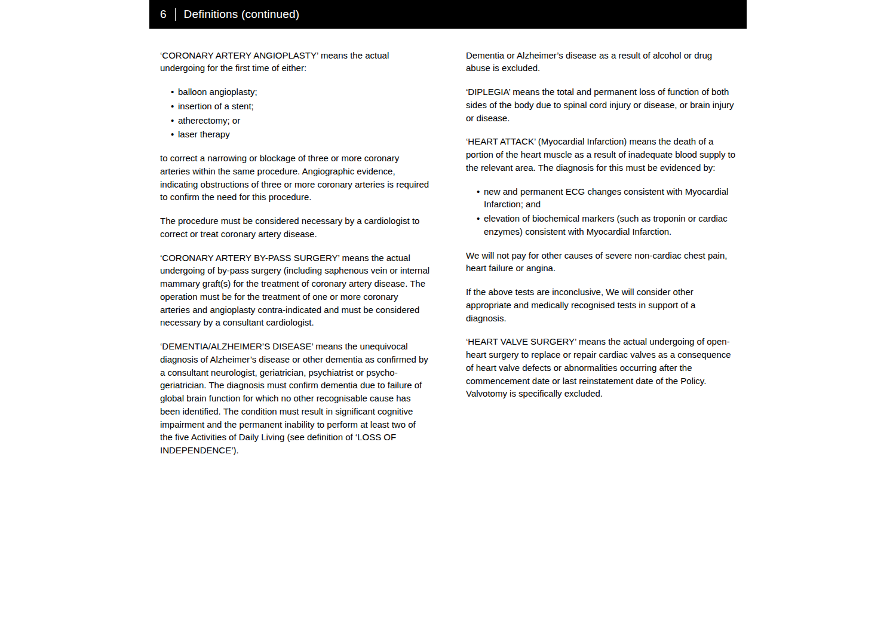6
Definitions (continued)
‘CORONARY ARTERY ANGIOPLASTY’ means the actual undergoing for the first time of either:
balloon angioplasty;
insertion of a stent;
atherectomy; or
laser therapy
to correct a narrowing or blockage of three or more coronary arteries within the same procedure. Angiographic evidence, indicating obstructions of three or more coronary arteries is required to confirm the need for this procedure.
The procedure must be considered necessary by a cardiologist to correct or treat coronary artery disease.
‘CORONARY ARTERY BY-PASS SURGERY’ means the actual undergoing of by-pass surgery (including saphenous vein or internal mammary graft(s) for the treatment of coronary artery disease. The operation must be for the treatment of one or more coronary arteries and angioplasty contra-indicated and must be considered necessary by a consultant cardiologist.
‘DEMENTIA/ALZHEIMER’S DISEASE’ means the unequivocal diagnosis of Alzheimer’s disease or other dementia as confirmed by a consultant neurologist, geriatrician, psychiatrist or psycho-geriatrician. The diagnosis must confirm dementia due to failure of global brain function for which no other recognisable cause has been identified. The condition must result in significant cognitive impairment and the permanent inability to perform at least two of the five Activities of Daily Living (see definition of ‘LOSS OF INDEPENDENCE’).
Dementia or Alzheimer’s disease as a result of alcohol or drug abuse is excluded.
‘DIPLEGIA’ means the total and permanent loss of function of both sides of the body due to spinal cord injury or disease, or brain injury or disease.
‘HEART ATTACK’ (Myocardial Infarction) means the death of a portion of the heart muscle as a result of inadequate blood supply to the relevant area. The diagnosis for this must be evidenced by:
new and permanent ECG changes consistent with Myocardial Infarction; and
elevation of biochemical markers (such as troponin or cardiac enzymes) consistent with Myocardial Infarction.
We will not pay for other causes of severe non-cardiac chest pain, heart failure or angina.
If the above tests are inconclusive, We will consider other appropriate and medically recognised tests in support of a diagnosis.
‘HEART VALVE SURGERY’ means the actual undergoing of open-heart surgery to replace or repair cardiac valves as a consequence of heart valve defects or abnormalities occurring after the commencement date or last reinstatement date of the Policy. Valvotomy is specifically excluded.